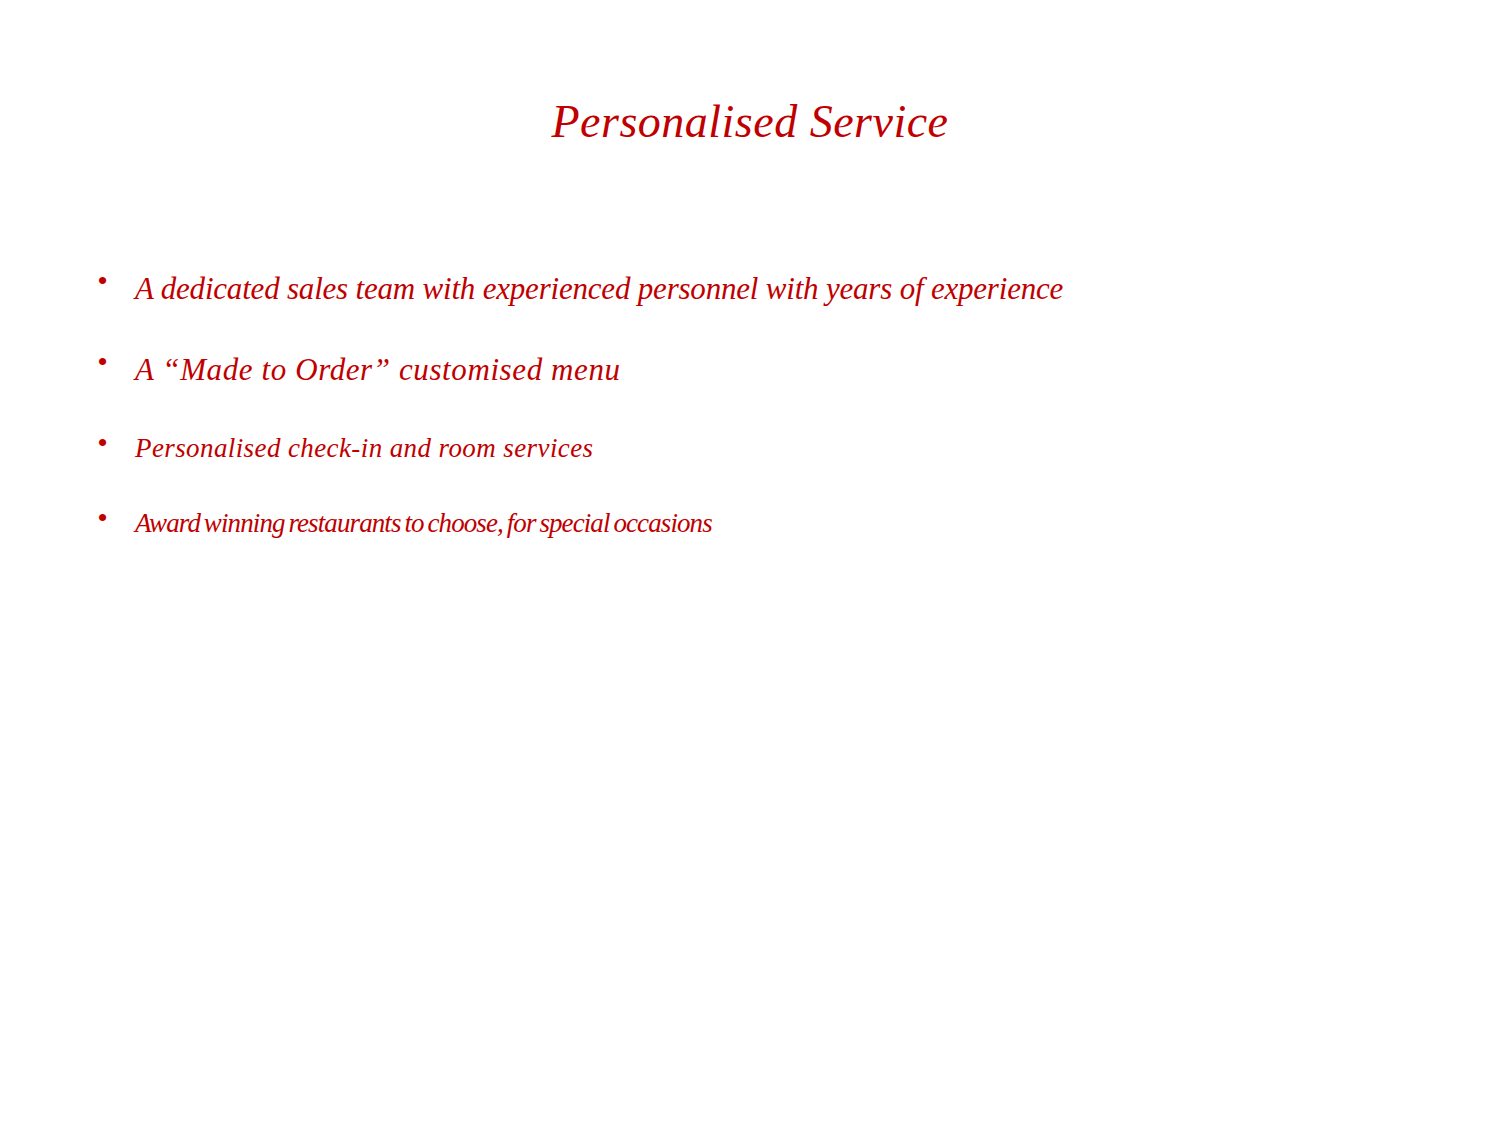Personalised Service
A dedicated sales team with experienced personnel with years of experience
A “Made to Order” customised menu
Personalised check-in and room services
Award winning restaurants to choose, for special occasions